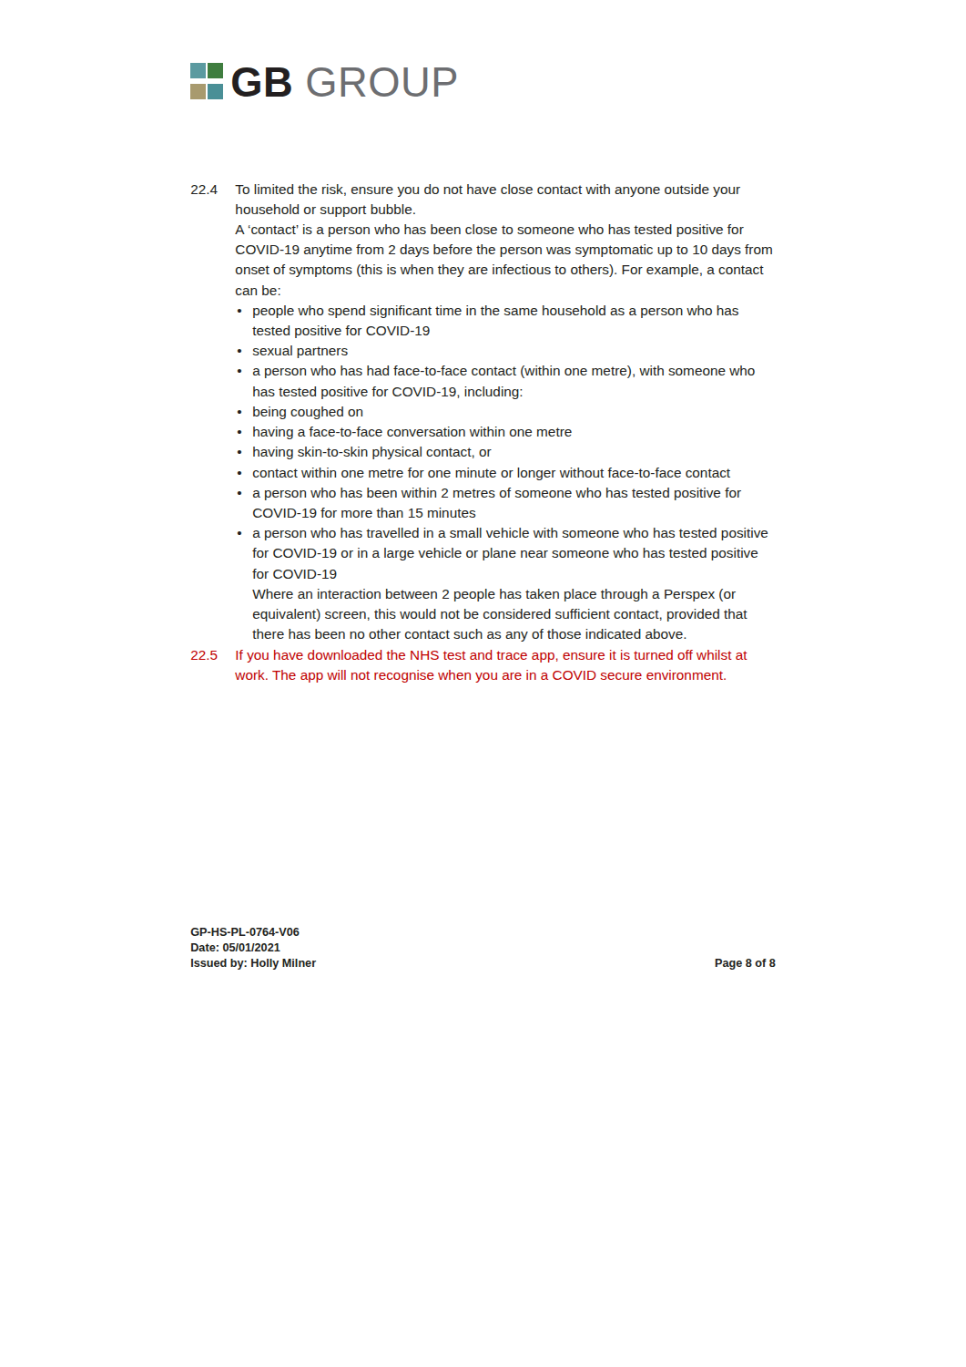GB GROUP
22.4
To limited the risk, ensure you do not have close contact with anyone outside your household or support bubble.
A ‘contact’ is a person who has been close to someone who has tested positive for COVID-19 anytime from 2 days before the person was symptomatic up to 10 days from onset of symptoms (this is when they are infectious to others). For example, a contact can be:
people who spend significant time in the same household as a person who has tested positive for COVID-19
sexual partners
a person who has had face-to-face contact (within one metre), with someone who has tested positive for COVID-19, including:
being coughed on
having a face-to-face conversation within one metre
having skin-to-skin physical contact, or
contact within one metre for one minute or longer without face-to-face contact
a person who has been within 2 metres of someone who has tested positive for COVID-19 for more than 15 minutes
a person who has travelled in a small vehicle with someone who has tested positive for COVID-19 or in a large vehicle or plane near someone who has tested positive for COVID-19
Where an interaction between 2 people has taken place through a Perspex (or equivalent) screen, this would not be considered sufficient contact, provided that there has been no other contact such as any of those indicated above.
22.5
If you have downloaded the NHS test and trace app, ensure it is turned off whilst at work. The app will not recognise when you are in a COVID secure environment.
GP-HS-PL-0764-V06
Date: 05/01/2021
Issued by: Holly Milner
Page 8 of 8